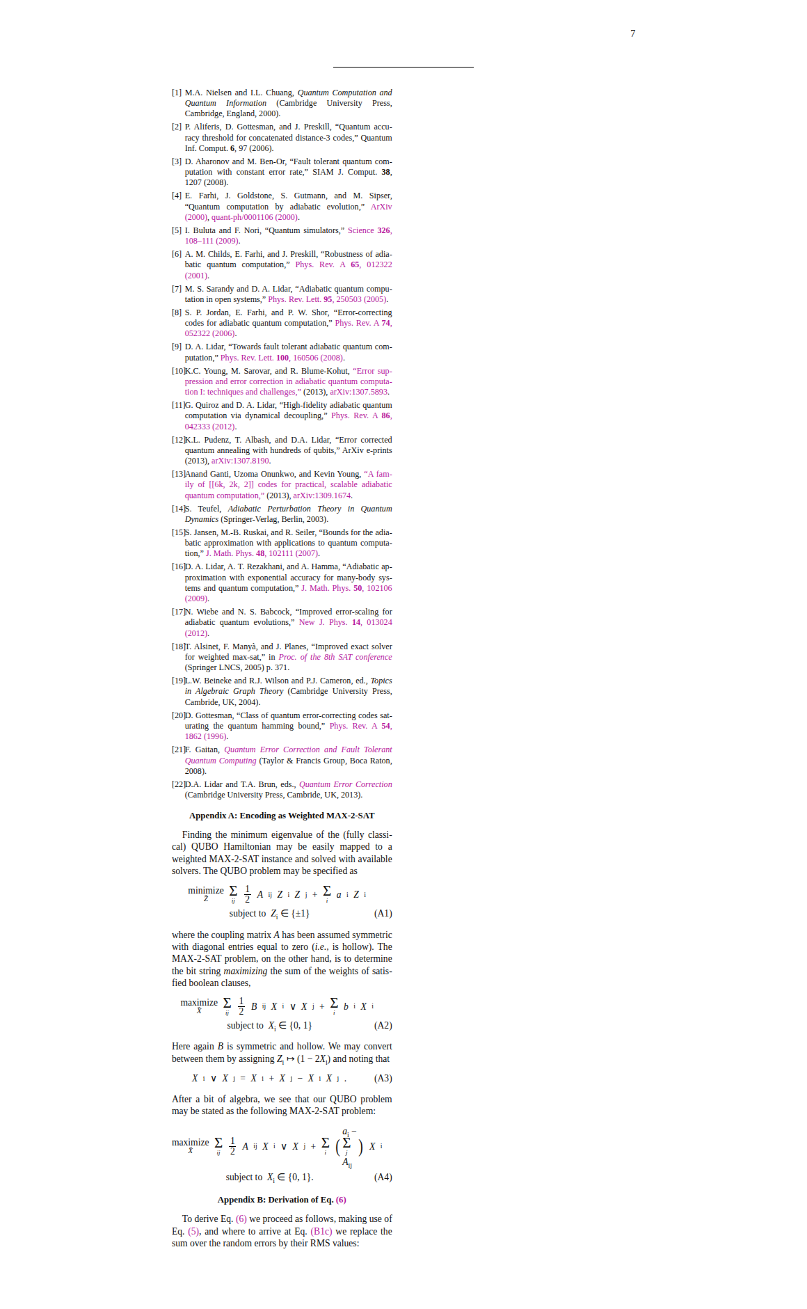7
[1] M.A. Nielsen and I.L. Chuang, Quantum Computation and Quantum Information (Cambridge University Press, Cambridge, England, 2000).
[2] P. Aliferis, D. Gottesman, and J. Preskill, “Quantum accuracy threshold for concatenated distance-3 codes,” Quantum Inf. Comput. 6, 97 (2006).
[3] D. Aharonov and M. Ben-Or, “Fault tolerant quantum computation with constant error rate,” SIAM J. Comput. 38, 1207 (2008).
[4] E. Farhi, J. Goldstone, S. Gutmann, and M. Sipser, “Quantum computation by adiabatic evolution,” ArXiv (2000), quant-ph/0001106 (2000).
[5] I. Buluta and F. Nori, “Quantum simulators,” Science 326, 108–111 (2009).
[6] A. M. Childs, E. Farhi, and J. Preskill, “Robustness of adiabatic quantum computation,” Phys. Rev. A 65, 012322 (2001).
[7] M. S. Sarandy and D. A. Lidar, “Adiabatic quantum computation in open systems,” Phys. Rev. Lett. 95, 250503 (2005).
[8] S. P. Jordan, E. Farhi, and P. W. Shor, “Error-correcting codes for adiabatic quantum computation,” Phys. Rev. A 74, 052322 (2006).
[9] D. A. Lidar, “Towards fault tolerant adiabatic quantum computation,” Phys. Rev. Lett. 100, 160506 (2008).
[10] K.C. Young, M. Sarovar, and R. Blume-Kohut, “Error suppression and error correction in adiabatic quantum computation I: techniques and challenges,” (2013), arXiv:1307.5893.
[11] G. Quiroz and D. A. Lidar, “High-fidelity adiabatic quantum computation via dynamical decoupling,” Phys. Rev. A 86, 042333 (2012).
[12] K.L. Pudenz, T. Albash, and D.A. Lidar, “Error corrected quantum annealing with hundreds of qubits,” ArXiv e-prints (2013), arXiv:1307.8190.
[13] Anand Ganti, Uzoma Onunkwo, and Kevin Young, “A family of [[6k, 2k, 2]] codes for practical, scalable adiabatic quantum computation,” (2013), arXiv:1309.1674.
[14] S. Teufel, Adiabatic Perturbation Theory in Quantum Dynamics (Springer-Verlag, Berlin, 2003).
[15] S. Jansen, M.-B. Ruskai, and R. Seiler, “Bounds for the adiabatic approximation with applications to quantum computation,” J. Math. Phys. 48, 102111 (2007).
[16] D. A. Lidar, A. T. Rezakhani, and A. Hamma, “Adiabatic approximation with exponential accuracy for many-body systems and quantum computation,” J. Math. Phys. 50, 102106 (2009).
[17] N. Wiebe and N. S. Babcock, “Improved error-scaling for adiabatic quantum evolutions,” New J. Phys. 14, 013024 (2012).
[18] T. Alsinet, F. Manyà, and J. Planes, “Improved exact solver for weighted max-sat,” in Proc. of the 8th SAT conference (Springer LNCS, 2005) p. 371.
[19] L.W. Beineke and R.J. Wilson and P.J. Cameron, ed., Topics in Algebraic Graph Theory (Cambridge University Press, Cambride, UK, 2004).
[20] D. Gottesman, “Class of quantum error-correcting codes saturating the quantum hamming bound,” Phys. Rev. A 54, 1862 (1996).
[21] F. Gaitan, Quantum Error Correction and Fault Tolerant Quantum Computing (Taylor & Francis Group, Boca Raton, 2008).
[22] D.A. Lidar and T.A. Brun, eds., Quantum Error Correction (Cambridge University Press, Cambride, UK, 2013).
Appendix A: Encoding as Weighted MAX-2-SAT
Finding the minimum eigenvalue of the (fully classical) QUBO Hamiltonian may be easily mapped to a weighted MAX-2-SAT instance and solved with available solvers. The QUBO problem may be specified as
minimizeZ Σij 12 AijZiZj + Σi aiZi
subject to Zi ∈ {±1}
(A1)
where the coupling matrix A has been assumed symmetric with diagonal entries equal to zero (i.e., is hollow). The MAX-2-SAT problem, on the other hand, is to determine the bit string maximizing the sum of the weights of satisfied boolean clauses,
maximizeX Σij 12 BijXi ∨ Xj + Σi biXi
subject to Xi ∈ {0, 1}
(A2)
Here again B is symmetric and hollow. We may convert between them by assigning Zi ↦ (1 − 2Xi) and noting that
Xi ∨ Xj = Xi + Xj − XiXj.
(A3)
After a bit of algebra, we see that our QUBO problem may be stated as the following MAX-2-SAT problem:
maximizeX Σij 12 AijXi ∨ Xj + Σi (ai − Σj Aij) Xi
subject to Xi ∈ {0, 1}.
(A4)
Appendix B: Derivation of Eq. (6)
To derive Eq. (6) we proceed as follows, making use of Eq. (5), and where to arrive at Eq. (B1c) we replace the sum over the random errors by their RMS values: